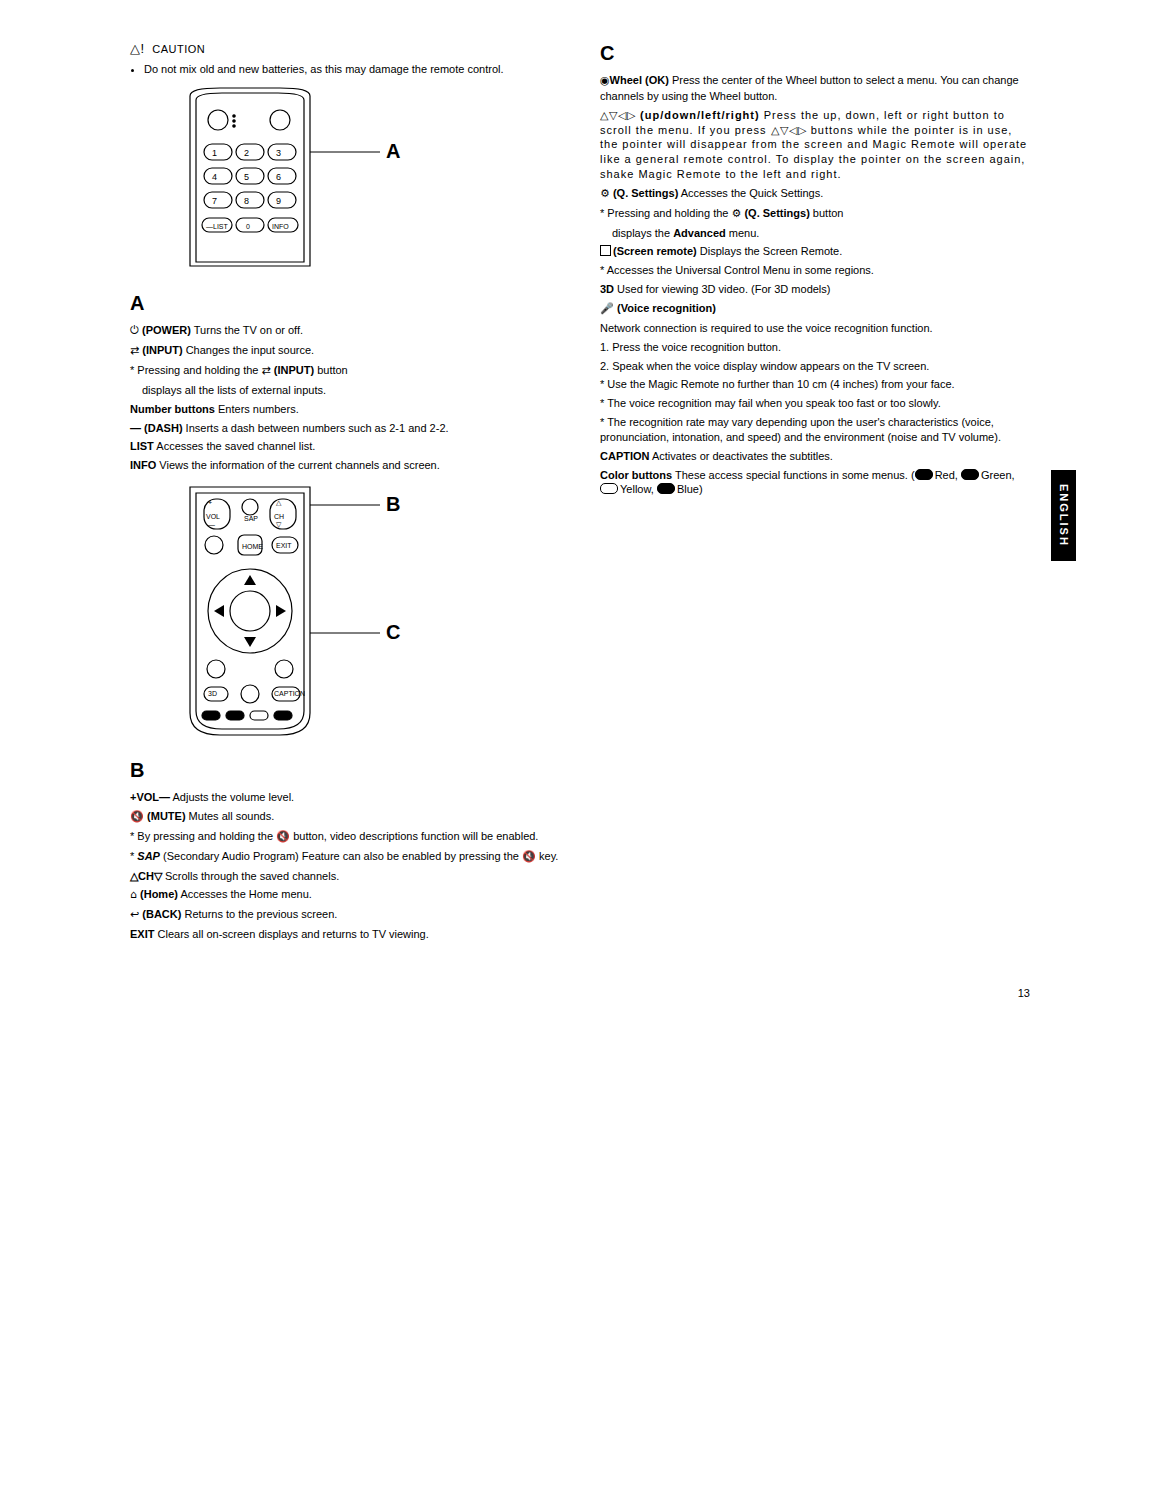△! CAUTION
Do not mix old and new batteries, as this may damage the remote control.
1 2 3 4 5 6 7 8 9 —LIST 0 INFO A
A
⏻ (POWER) Turns the TV on or off.
⇄ (INPUT) Changes the input source.
* Pressing and holding the ⇄ (INPUT) button
displays all the lists of external inputs.
Number buttons Enters numbers.
— (DASH) Inserts a dash between numbers such as 2-1 and 2-2.
LIST Accesses the saved channel list.
INFO Views the information of the current channels and screen.
+ VOL — SAP △ CH ▽ HOME EXIT 3D CAPTION B C
B
+VOL— Adjusts the volume level.
🔇 (MUTE) Mutes all sounds.
* By pressing and holding the 🔇 button, video descriptions function will be enabled.
* SAP (Secondary Audio Program) Feature can also be enabled by pressing the 🔇 key.
△CH▽ Scrolls through the saved channels.
⌂ (Home) Accesses the Home menu.
↩ (BACK) Returns to the previous screen.
EXIT Clears all on-screen displays and returns to TV viewing.
C
◉Wheel (OK) Press the center of the Wheel button to select a menu. You can change channels by using the Wheel button.
△▽◁▷ (up/down/left/right) Press the up, down, left or right button to scroll the menu. If you press △▽◁▷ buttons while the pointer is in use, the pointer will disappear from the screen and Magic Remote will operate like a general remote control. To display the pointer on the screen again, shake Magic Remote to the left and right.
⚙ (Q. Settings) Accesses the Quick Settings.
* Pressing and holding the ⚙ (Q. Settings) button
displays the Advanced menu.
(Screen remote) Displays the Screen Remote.
* Accesses the Universal Control Menu in some regions.
3D Used for viewing 3D video. (For 3D models)
🎤 (Voice recognition)
Network connection is required to use the voice recognition function.
1. Press the voice recognition button.
2. Speak when the voice display window appears on the TV screen.
* Use the Magic Remote no further than 10 cm (4 inches) from your face.
* The voice recognition may fail when you speak too fast or too slowly.
* The recognition rate may vary depending upon the user's characteristics (voice, pronunciation, intonation, and speed) and the environment (noise and TV volume).
CAPTION Activates or deactivates the subtitles.
Color buttons These access special functions in some menus. ( Red, Green, Yellow, Blue)
ENGLISH
13